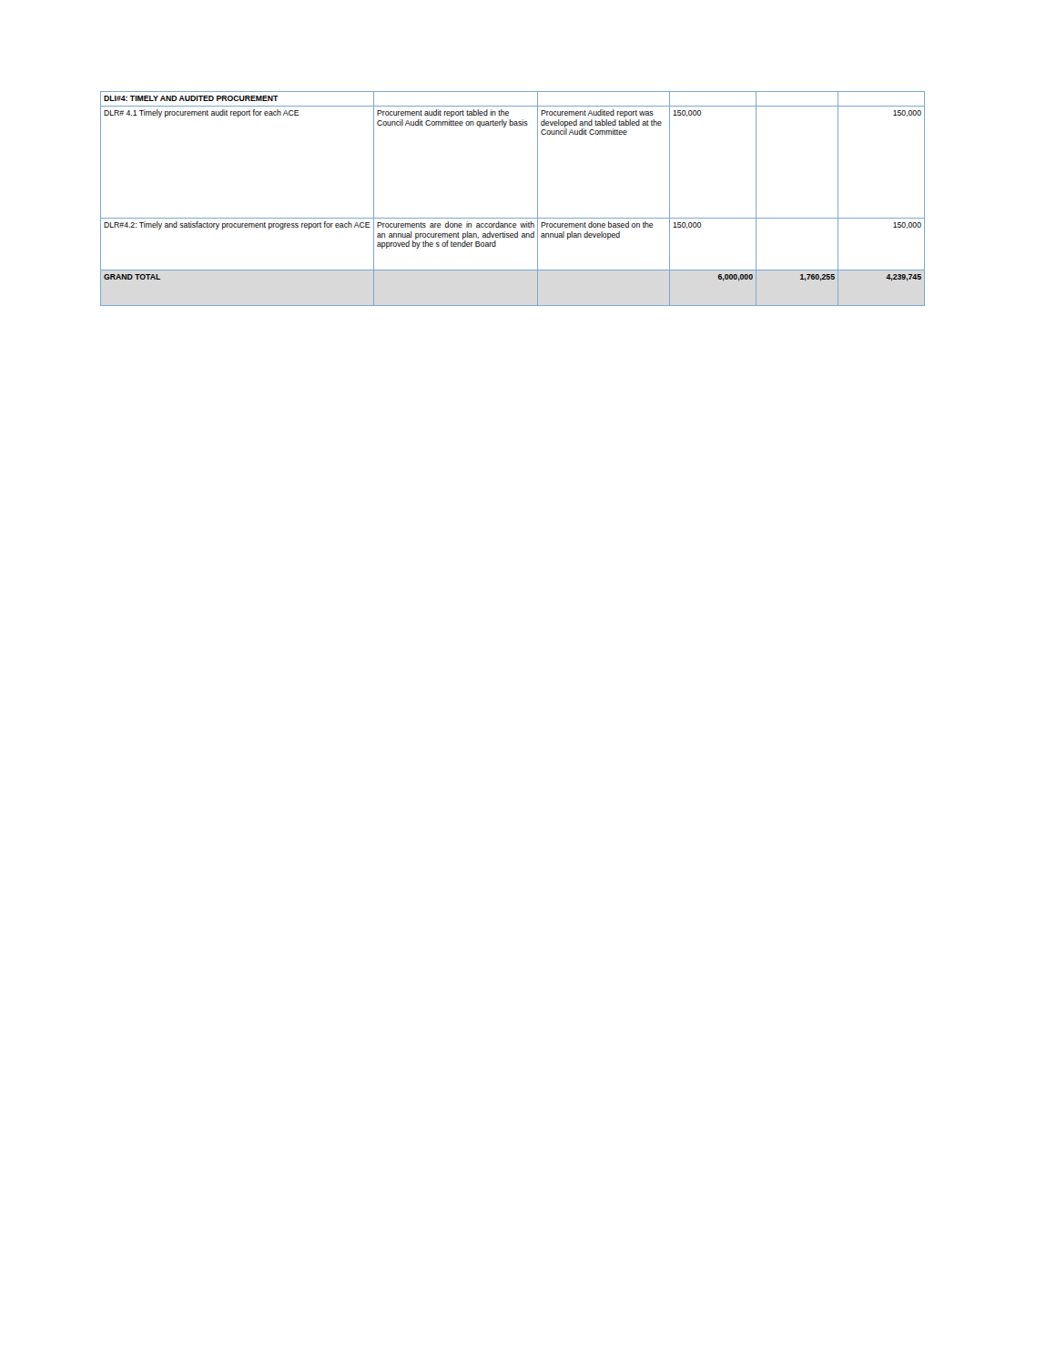| DLI#4: TIMELY AND AUDITED PROCUREMENT | | | | | |
| DLR# 4.1 Timely procurement audit report for each ACE | Procurement audit report tabled in the Council Audit Committee on quarterly basis | Procurement Audited report was developed and tabled tabled at the Council Audit Committee | 150,000 | | 150,000 |
| DLR#4.2: Timely and satisfactory procurement progress report for each ACE | Procurements are done in accordance with an annual procurement plan, advertised and approved by the s of tender Board | Procurement done based on the annual plan developed | 150,000 | | 150,000 |
| GRAND TOTAL | | | 6,000,000 | 1,760,255 | 4,239,745 |